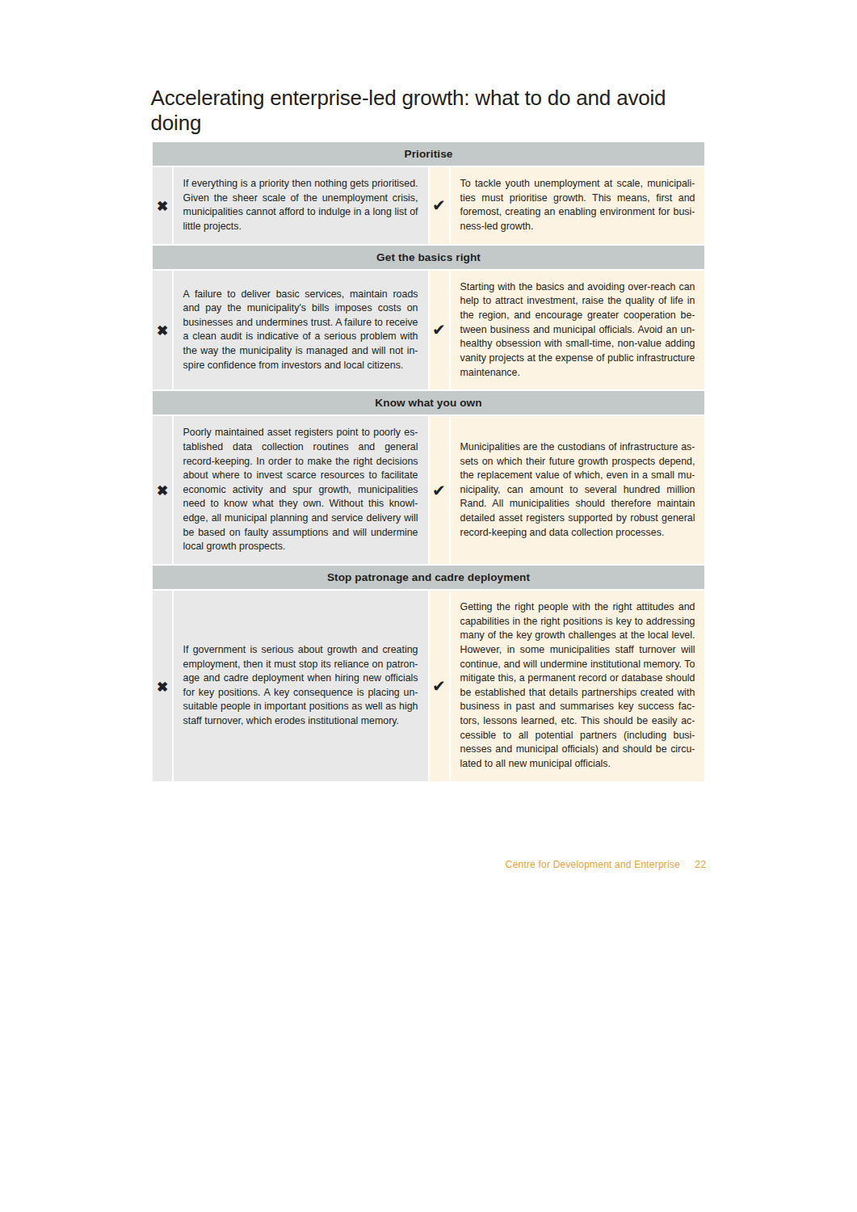Accelerating enterprise-led growth: what to do and avoid doing
| Prioritise |
| --- |
| | If everything is a priority then nothing gets prioritised. Given the sheer scale of the unemployment crisis, municipalities cannot afford to indulge in a long list of little projects. | | To tackle youth unemployment at scale, municipalities must prioritise growth. This means, first and foremost, creating an enabling environment for business-led growth. |
| Get the basics right |
| | A failure to deliver basic services, maintain roads and pay the municipality's bills imposes costs on businesses and undermines trust. A failure to receive a clean audit is indicative of a serious problem with the way the municipality is managed and will not inspire confidence from investors and local citizens. | | Starting with the basics and avoiding over-reach can help to attract investment, raise the quality of life in the region, and encourage greater cooperation between business and municipal officials. Avoid an unhealthy obsession with small-time, non-value adding vanity projects at the expense of public infrastructure maintenance. |
| Know what you own |
| | Poorly maintained asset registers point to poorly established data collection routines and general record-keeping. In order to make the right decisions about where to invest scarce resources to facilitate economic activity and spur growth, municipalities need to know what they own. Without this knowledge, all municipal planning and service delivery will be based on faulty assumptions and will undermine local growth prospects. | | Municipalities are the custodians of infrastructure assets on which their future growth prospects depend, the replacement value of which, even in a small municipality, can amount to several hundred million Rand. All municipalities should therefore maintain detailed asset registers supported by robust general record-keeping and data collection processes. |
| Stop patronage and cadre deployment |
| | If government is serious about growth and creating employment, then it must stop its reliance on patronage and cadre deployment when hiring new officials for key positions. A key consequence is placing unsuitable people in important positions as well as high staff turnover, which erodes institutional memory. | | Getting the right people with the right attitudes and capabilities in the right positions is key to addressing many of the key growth challenges at the local level. However, in some municipalities staff turnover will continue, and will undermine institutional memory. To mitigate this, a permanent record or database should be established that details partnerships created with business in past and summarises key success factors, lessons learned, etc. This should be easily accessible to all potential partners (including businesses and municipal officials) and should be circulated to all new municipal officials. |
Centre for Development and Enterprise22